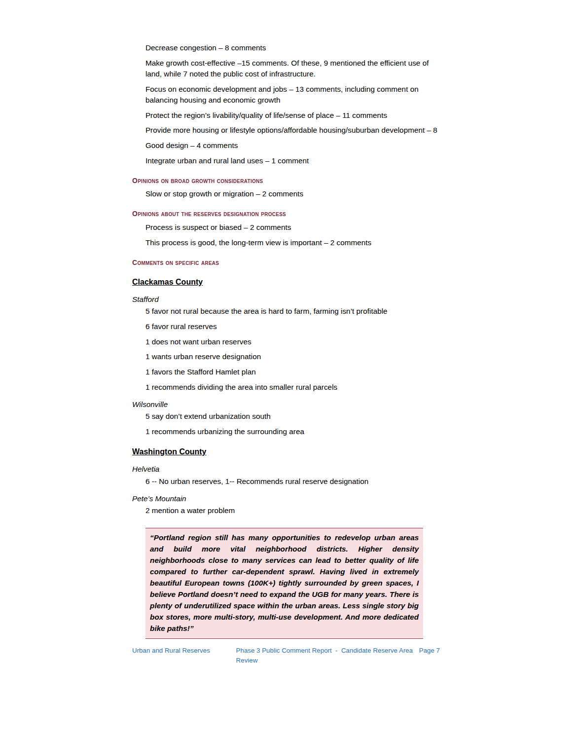Decrease congestion – 8 comments
Make growth cost-effective –15 comments. Of these, 9 mentioned the efficient use of land, while 7 noted the public cost of infrastructure.
Focus on economic development and jobs – 13 comments, including comment on balancing housing and economic growth
Protect the region’s livability/quality of life/sense of place – 11 comments
Provide more housing or lifestyle options/affordable housing/suburban development – 8
Good design – 4 comments
Integrate urban and rural land uses – 1 comment
Opinions on broad growth considerations
Slow or stop growth or migration – 2 comments
Opinions about the reserves designation process
Process is suspect or biased – 2 comments
This process is good, the long-term view is important – 2 comments
Comments on specific areas
Clackamas County
Stafford
5 favor not rural because the area is hard to farm, farming isn’t profitable
6 favor rural reserves
1 does not want urban reserves
1 wants urban reserve designation
1 favors the Stafford Hamlet plan
1 recommends dividing the area into smaller rural parcels
Wilsonville
5 say don’t extend urbanization south
1 recommends urbanizing the surrounding area
Washington County
Helvetia
6 -- No urban reserves, 1-- Recommends rural reserve designation
Pete’s Mountain
2 mention a water problem
“Portland region still has many opportunities to redevelop urban areas and build more vital neighborhood districts. Higher density neighborhoods close to many services can lead to better quality of life compared to further car-dependent sprawl. Having lived in extremely beautiful European towns (100K+) tightly surrounded by green spaces, I believe Portland doesn’t need to expand the UGB for many years. There is plenty of underutilized space within the urban areas. Less single story big box stores, more multi-story, multi-use development. And more dedicated bike paths!”
Urban and Rural Reserves Phase 3 Public Comment Report - Candidate Reserve Area Review Page 7